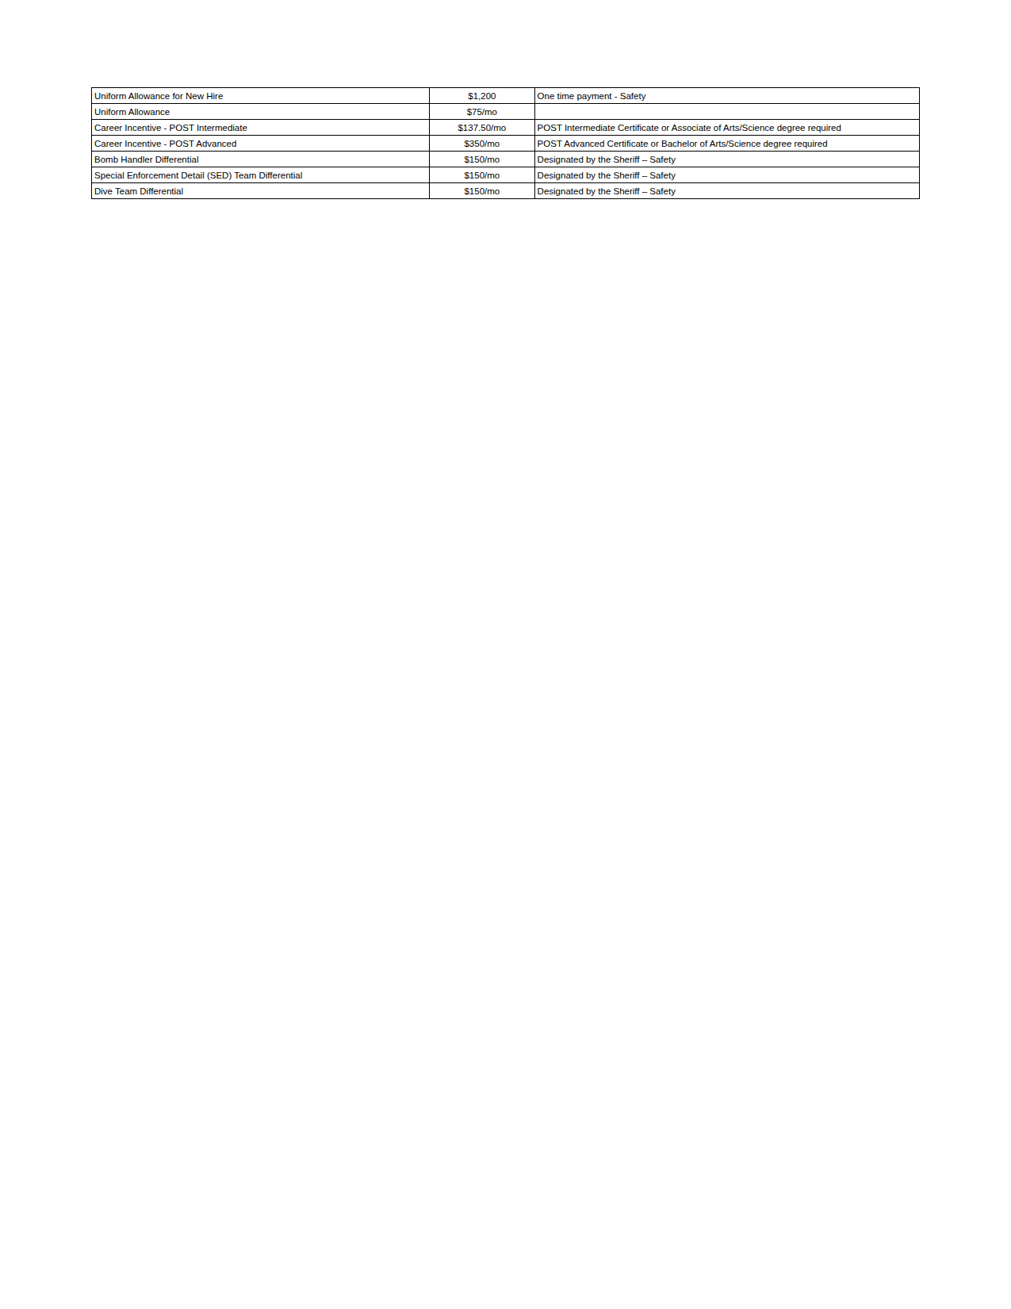| Uniform Allowance for New Hire | $1,200 | One time payment - Safety |
| Uniform Allowance | $75/mo | |
| Career Incentive - POST Intermediate | $137.50/mo | POST Intermediate Certificate or Associate of Arts/Science degree required |
| Career Incentive - POST Advanced | $350/mo | POST Advanced Certificate or Bachelor of Arts/Science degree required |
| Bomb Handler Differential | $150/mo | Designated by the Sheriff – Safety |
| Special Enforcement Detail (SED) Team Differential | $150/mo | Designated by the Sheriff – Safety |
| Dive Team Differential | $150/mo | Designated by the Sheriff – Safety |